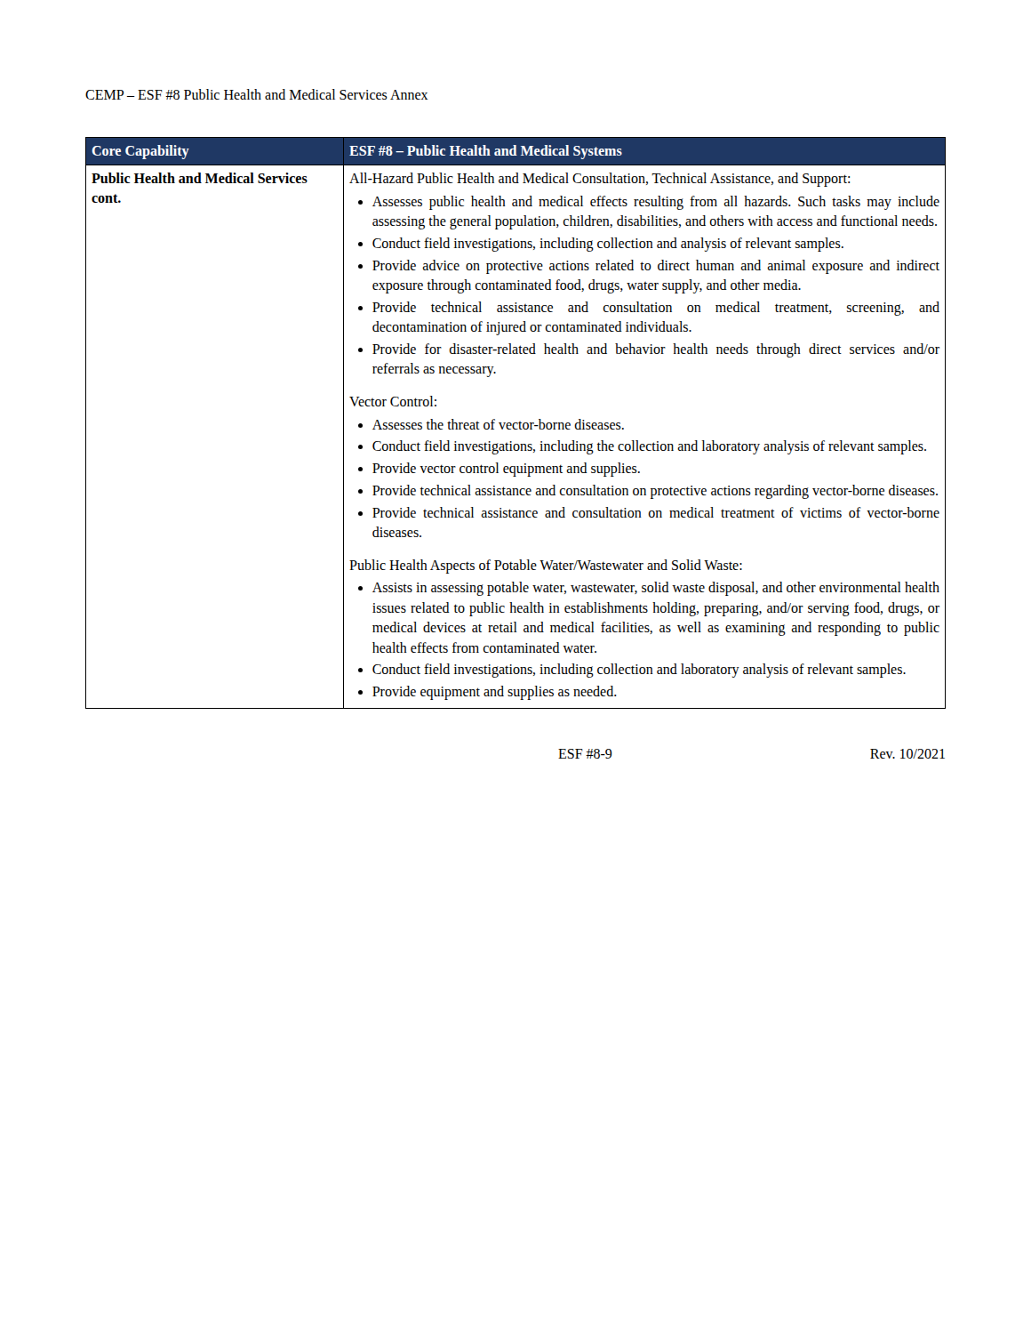CEMP – ESF #8 Public Health and Medical Services Annex
| Core Capability | ESF #8 – Public Health and Medical Systems |
| --- | --- |
| Public Health and Medical Services cont. | All-Hazard Public Health and Medical Consultation, Technical Assistance, and Support: Assesses public health and medical effects resulting from all hazards. Such tasks may include assessing the general population, children, disabilities, and others with access and functional needs. Conduct field investigations, including collection and analysis of relevant samples. Provide advice on protective actions related to direct human and animal exposure and indirect exposure through contaminated food, drugs, water supply, and other media. Provide technical assistance and consultation on medical treatment, screening, and decontamination of injured or contaminated individuals. Provide for disaster-related health and behavior health needs through direct services and/or referrals as necessary. Vector Control: Assesses the threat of vector-borne diseases. Conduct field investigations, including the collection and laboratory analysis of relevant samples. Provide vector control equipment and supplies. Provide technical assistance and consultation on protective actions regarding vector-borne diseases. Provide technical assistance and consultation on medical treatment of victims of vector-borne diseases. Public Health Aspects of Potable Water/Wastewater and Solid Waste: Assists in assessing potable water, wastewater, solid waste disposal, and other environmental health issues related to public health in establishments holding, preparing, and/or serving food, drugs, or medical devices at retail and medical facilities, as well as examining and responding to public health effects from contaminated water. Conduct field investigations, including collection and laboratory analysis of relevant samples. Provide equipment and supplies as needed. |
ESF #8-9
Rev. 10/2021